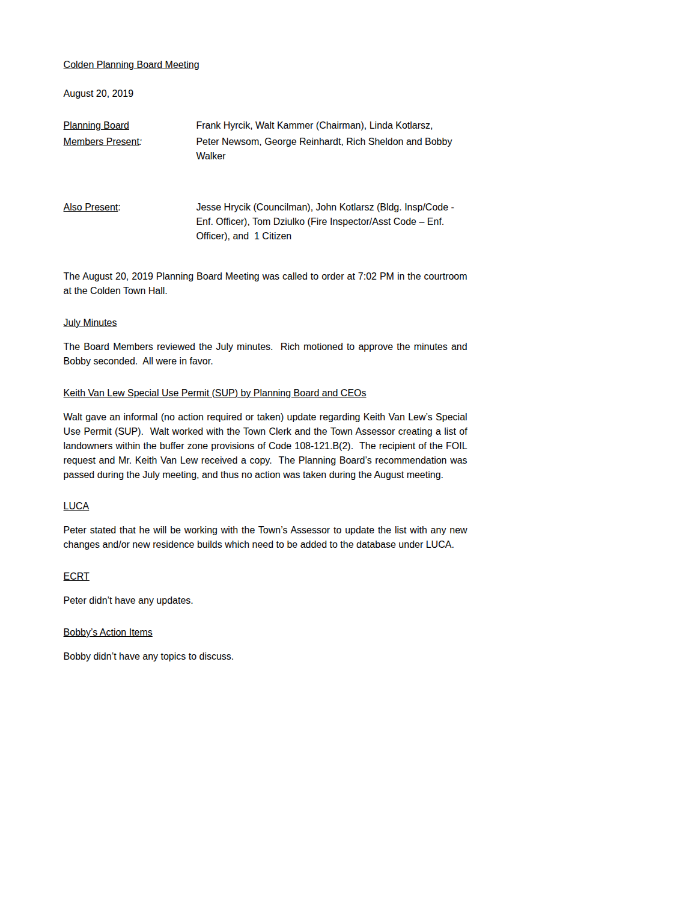Colden Planning Board Meeting
August 20, 2019
| Planning Board | Frank Hyrcik, Walt Kammer (Chairman), Linda Kotlarsz, |
| Members Present : | Peter Newsom, George Reinhardt, Rich Sheldon and Bobby Walker |
| Also Present : | Jesse Hrycik (Councilman), John Kotlarsz (Bldg. Insp/Code - Enf. Officer), Tom Dziulko (Fire Inspector/Asst Code – Enf. Officer), and 1 Citizen |
The August 20, 2019 Planning Board Meeting was called to order at 7:02 PM in the courtroom at the Colden Town Hall.
July Minutes
The Board Members reviewed the July minutes. Rich motioned to approve the minutes and Bobby seconded. All were in favor.
Keith Van Lew Special Use Permit (SUP) by Planning Board and CEOs
Walt gave an informal (no action required or taken) update regarding Keith Van Lew’s Special Use Permit (SUP). Walt worked with the Town Clerk and the Town Assessor creating a list of landowners within the buffer zone provisions of Code 108-121.B(2). The recipient of the FOIL request and Mr. Keith Van Lew received a copy. The Planning Board’s recommendation was passed during the July meeting, and thus no action was taken during the August meeting.
LUCA
Peter stated that he will be working with the Town’s Assessor to update the list with any new changes and/or new residence builds which need to be added to the database under LUCA.
ECRT
Peter didn’t have any updates.
Bobby’s Action Items
Bobby didn’t have any topics to discuss.